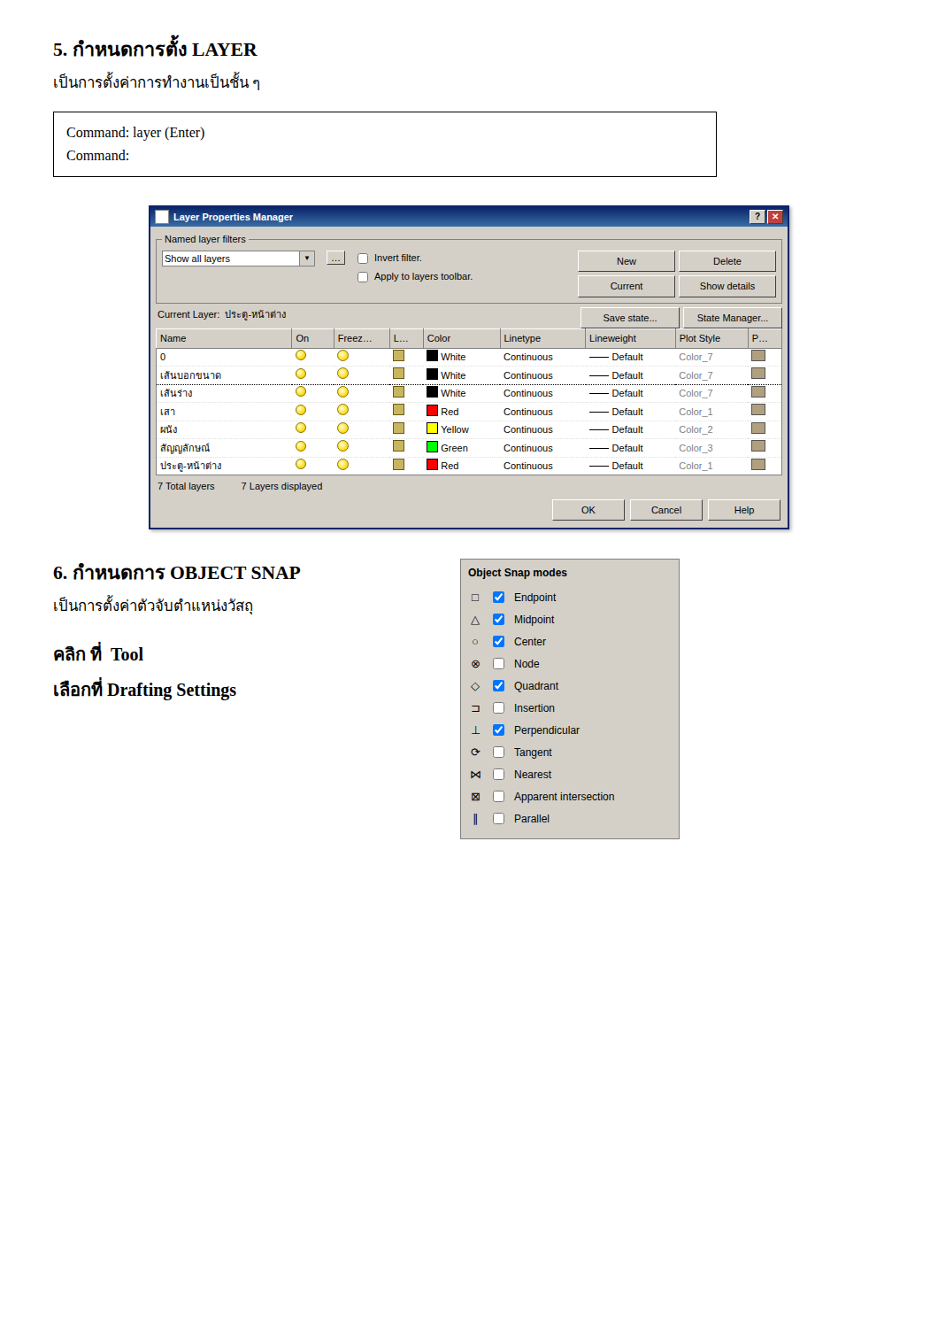5. กำหนดการตั้ง LAYER
เป็นการตั้งค่าการทำงานเป็นชั้น ๆ
Command: layer (Enter)
Command:
Layer Properties Manager ?✕
Named layer filters
▼
…
Invert filter. Apply to layers toolbar.
New
Delete
Current
Show details
Current Layer: ประตู-หน้าต่าง Save state... State Manager...
| Name | On | Freez… | L… | Color | Linetype | Lineweight | Plot Style | P… |
| --- | --- | --- | --- | --- | --- | --- | --- | --- |
| 0 | | | | White | Continuous | Default | Color_7 | |
| เส้นบอกขนาด | | | | White | Continuous | Default | Color_7 | |
| เส้นร่าง | | | | White | Continuous | Default | Color_7 | |
| เสา | | | | Red | Continuous | Default | Color_1 | |
| ผนัง | | | | Yellow | Continuous | Default | Color_2 | |
| สัญญลักษณ์ | | | | Green | Continuous | Default | Color_3 | |
| ประตู-หน้าต่าง | | | | Red | Continuous | Default | Color_1 | |
7 Total layers 7 Layers displayed
OK
Cancel
Help
6. กำหนดการ OBJECT SNAP
เป็นการตั้งค่าตัวจับตำแหน่งวัสถุ
คลิก ที่ Tool
เลือกที่ Drafting Settings
Object Snap modes
□Endpoint
△Midpoint
○Center
⊗Node
◇Quadrant
⊐Insertion
⊥Perpendicular
⟳Tangent
⋈Nearest
⊠Apparent intersection
∥Parallel